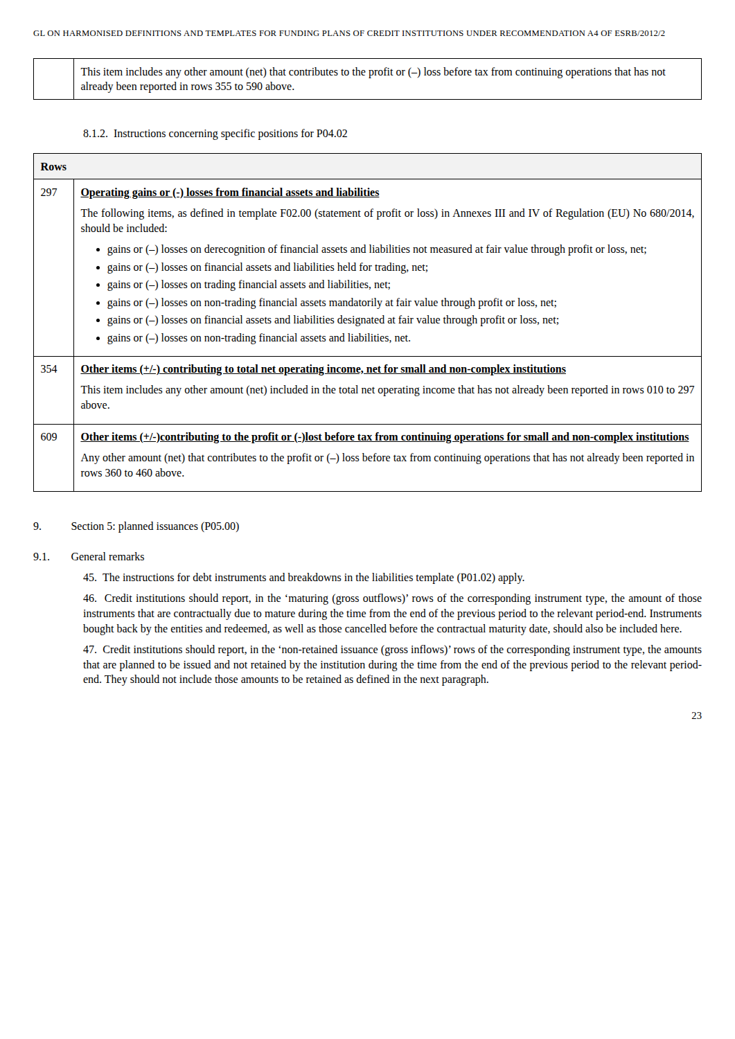GL on harmonised definitions and templates for funding plans of credit institutions under Recommendation A4 of ESRB/2012/2
| | This item includes any other amount (net) that contributes to the profit or (–) loss before tax from continuing operations that has not already been reported in rows 355 to 590 above. |
8.1.2. Instructions concerning specific positions for P04.02
| Rows |
| 297 | Operating gains or (-) losses from financial assets and liabilities The following items, as defined in template F02.00 (statement of profit or loss) in Annexes III and IV of Regulation (EU) No 680/2014, should be included: gains or (–) losses on derecognition of financial assets and liabilities not measured at fair value through profit or loss, net; gains or (–) losses on financial assets and liabilities held for trading, net; gains or (–) losses on trading financial assets and liabilities, net; gains or (–) losses on non-trading financial assets mandatorily at fair value through profit or loss, net; gains or (–) losses on financial assets and liabilities designated at fair value through profit or loss, net; gains or (–) losses on non-trading financial assets and liabilities, net. |
| 354 | Other items (+/-) contributing to total net operating income, net for small and non-complex institutions This item includes any other amount (net) included in the total net operating income that has not already been reported in rows 010 to 297 above. |
| 609 | Other items (+/-)contributing to the profit or (-)lost before tax from continuing operations for small and non-complex institutions Any other amount (net) that contributes to the profit or (–) loss before tax from continuing operations that has not already been reported in rows 360 to 460 above. |
9.
Section 5: planned issuances (P05.00)
9.1.
General remarks
45. The instructions for debt instruments and breakdowns in the liabilities template (P01.02) apply.
46. Credit institutions should report, in the ‘maturing (gross outflows)’ rows of the corresponding instrument type, the amount of those instruments that are contractually due to mature during the time from the end of the previous period to the relevant period-end. Instruments bought back by the entities and redeemed, as well as those cancelled before the contractual maturity date, should also be included here.
47. Credit institutions should report, in the ‘non-retained issuance (gross inflows)’ rows of the corresponding instrument type, the amounts that are planned to be issued and not retained by the institution during the time from the end of the previous period to the relevant period-end. They should not include those amounts to be retained as defined in the next paragraph.
23